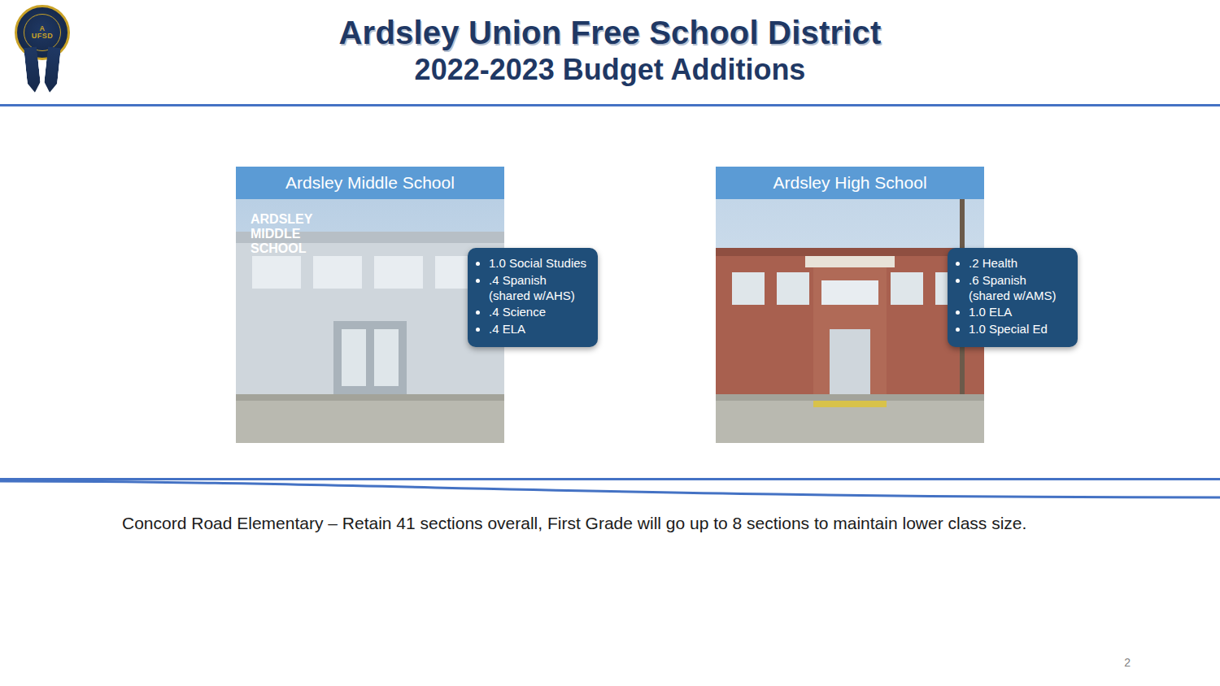A
UFSD
Ardsley Union Free School District
2022-2023 Budget Additions
Ardsley Middle School
1.0 Social Studies
.4 Spanish (shared w/AHS)
.4 Science
.4 ELA
Ardsley High School
.2 Health
.6 Spanish (shared w/AMS)
1.0 ELA
1.0 Special Ed
Concord Road Elementary – Retain 41 sections overall, First Grade will go up to 8 sections to maintain lower class size.
2